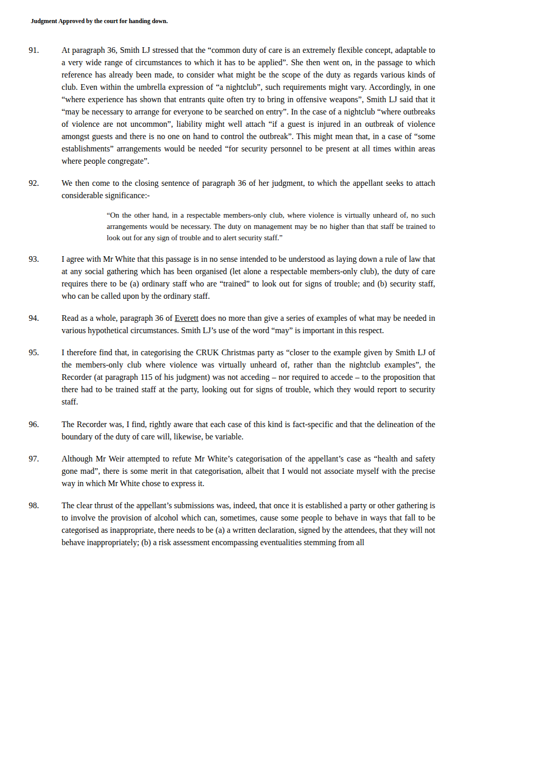Judgment Approved by the court for handing down.
At paragraph 36, Smith LJ stressed that the “common duty of care is an extremely flexible concept, adaptable to a very wide range of circumstances to which it has to be applied”. She then went on, in the passage to which reference has already been made, to consider what might be the scope of the duty as regards various kinds of club. Even within the umbrella expression of “a nightclub”, such requirements might vary. Accordingly, in one “where experience has shown that entrants quite often try to bring in offensive weapons”, Smith LJ said that it “may be necessary to arrange for everyone to be searched on entry”. In the case of a nightclub “where outbreaks of violence are not uncommon”, liability might well attach “if a guest is injured in an outbreak of violence amongst guests and there is no one on hand to control the outbreak”. This might mean that, in a case of “some establishments” arrangements would be needed “for security personnel to be present at all times within areas where people congregate”.
We then come to the closing sentence of paragraph 36 of her judgment, to which the appellant seeks to attach considerable significance:-
“On the other hand, in a respectable members-only club, where violence is virtually unheard of, no such arrangements would be necessary. The duty on management may be no higher than that staff be trained to look out for any sign of trouble and to alert security staff.”
I agree with Mr White that this passage is in no sense intended to be understood as laying down a rule of law that at any social gathering which has been organised (let alone a respectable members-only club), the duty of care requires there to be (a) ordinary staff who are “trained” to look out for signs of trouble; and (b) security staff, who can be called upon by the ordinary staff.
Read as a whole, paragraph 36 of Everett does no more than give a series of examples of what may be needed in various hypothetical circumstances. Smith LJ’s use of the word “may” is important in this respect.
I therefore find that, in categorising the CRUK Christmas party as “closer to the example given by Smith LJ of the members-only club where violence was virtually unheard of, rather than the nightclub examples”, the Recorder (at paragraph 115 of his judgment) was not acceding – nor required to accede – to the proposition that there had to be trained staff at the party, looking out for signs of trouble, which they would report to security staff.
The Recorder was, I find, rightly aware that each case of this kind is fact-specific and that the delineation of the boundary of the duty of care will, likewise, be variable.
Although Mr Weir attempted to refute Mr White’s categorisation of the appellant’s case as “health and safety gone mad”, there is some merit in that categorisation, albeit that I would not associate myself with the precise way in which Mr White chose to express it.
The clear thrust of the appellant’s submissions was, indeed, that once it is established a party or other gathering is to involve the provision of alcohol which can, sometimes, cause some people to behave in ways that fall to be categorised as inappropriate, there needs to be (a) a written declaration, signed by the attendees, that they will not behave inappropriately; (b) a risk assessment encompassing eventualities stemming from all